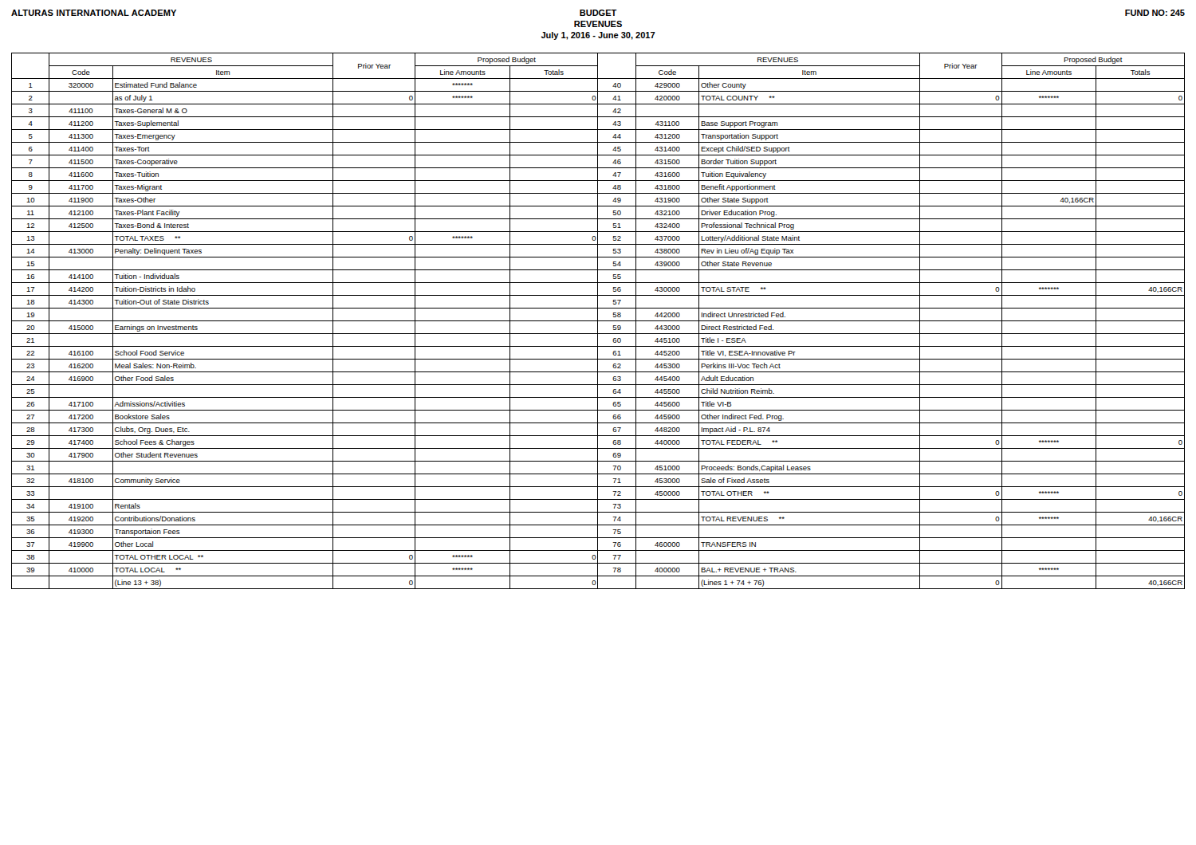ALTURAS INTERNATIONAL ACADEMY
BUDGET
REVENUES
July 1, 2016 - June 30, 2017
FUND NO: 245
| | REVENUES | Prior Year | Proposed Budget | | REVENUES | Prior Year | Proposed Budget |
| --- | --- | --- | --- | --- | --- | --- | --- |
| Code | Item | Line Amounts | Totals | Code | Item | Line Amounts | Totals |
| 1 | 320000 | Estimated Fund Balance | | ******* | | 40 | 429000 | Other County | | | |
| 2 | | as of July 1 | 0 | ******* | 0 | 41 | 420000 | TOTAL COUNTY ** | 0 | ******* | 0 |
| 3 | 411100 | Taxes-General M & O | | | | 42 | | | | | |
| 4 | 411200 | Taxes-Suplemental | | | | 43 | 431100 | Base Support Program | | | |
| 5 | 411300 | Taxes-Emergency | | | | 44 | 431200 | Transportation Support | | | |
| 6 | 411400 | Taxes-Tort | | | | 45 | 431400 | Except Child/SED Support | | | |
| 7 | 411500 | Taxes-Cooperative | | | | 46 | 431500 | Border Tuition Support | | | |
| 8 | 411600 | Taxes-Tuition | | | | 47 | 431600 | Tuition Equivalency | | | |
| 9 | 411700 | Taxes-Migrant | | | | 48 | 431800 | Benefit Apportionment | | | |
| 10 | 411900 | Taxes-Other | | | | 49 | 431900 | Other State Support | | 40,166CR | |
| 11 | 412100 | Taxes-Plant Facility | | | | 50 | 432100 | Driver Education Prog. | | | |
| 12 | 412500 | Taxes-Bond & Interest | | | | 51 | 432400 | Professional Technical Prog | | | |
| 13 | | TOTAL TAXES ** | 0 | ******* | 0 | 52 | 437000 | Lottery/Additional State Maint | | | |
| 14 | 413000 | Penalty: Delinquent Taxes | | | | 53 | 438000 | Rev in Lieu of/Ag Equip Tax | | | |
| 15 | | | | | | 54 | 439000 | Other State Revenue | | | |
| 16 | 414100 | Tuition - Individuals | | | | 55 | | | | | |
| 17 | 414200 | Tuition-Districts in Idaho | | | | 56 | 430000 | TOTAL STATE ** | 0 | ******* | 40,166CR |
| 18 | 414300 | Tuition-Out of State Districts | | | | 57 | | | | | |
| 19 | | | | | | 58 | 442000 | Indirect Unrestricted Fed. | | | |
| 20 | 415000 | Earnings on Investments | | | | 59 | 443000 | Direct Restricted Fed. | | | |
| 21 | | | | | | 60 | 445100 | Title I - ESEA | | | |
| 22 | 416100 | School Food Service | | | | 61 | 445200 | Title VI, ESEA-Innovative Pr | | | |
| 23 | 416200 | Meal Sales: Non-Reimb. | | | | 62 | 445300 | Perkins III-Voc Tech Act | | | |
| 24 | 416900 | Other Food Sales | | | | 63 | 445400 | Adult Education | | | |
| 25 | | | | | | 64 | 445500 | Child Nutrition Reimb. | | | |
| 26 | 417100 | Admissions/Activities | | | | 65 | 445600 | Title VI-B | | | |
| 27 | 417200 | Bookstore Sales | | | | 66 | 445900 | Other Indirect Fed. Prog. | | | |
| 28 | 417300 | Clubs, Org. Dues, Etc. | | | | 67 | 448200 | Impact Aid - P.L. 874 | | | |
| 29 | 417400 | School Fees & Charges | | | | 68 | 440000 | TOTAL FEDERAL ** | 0 | ******* | 0 |
| 30 | 417900 | Other Student Revenues | | | | 69 | | | | | |
| 31 | | | | | | 70 | 451000 | Proceeds: Bonds,Capital Leases | | | |
| 32 | 418100 | Community Service | | | | 71 | 453000 | Sale of Fixed Assets | | | |
| 33 | | | | | | 72 | 450000 | TOTAL OTHER ** | 0 | ******* | 0 |
| 34 | 419100 | Rentals | | | | 73 | | | | | |
| 35 | 419200 | Contributions/Donations | | | | 74 | | TOTAL REVENUES ** | 0 | ******* | 40,166CR |
| 36 | 419300 | Transportaion Fees | | | | 75 | | | | | |
| 37 | 419900 | Other Local | | | | 76 | 460000 | TRANSFERS IN | | | |
| 38 | | TOTAL OTHER LOCAL ** | 0 | ******* | 0 | 77 | | | | | |
| 39 | 410000 | TOTAL LOCAL ** | | ******* | | 78 | 400000 | BAL.+ REVENUE + TRANS. | | ******* | |
| | | (Line 13 + 38) | 0 | | 0 | | | (Lines 1 + 74 + 76) | 0 | | 40,166CR |